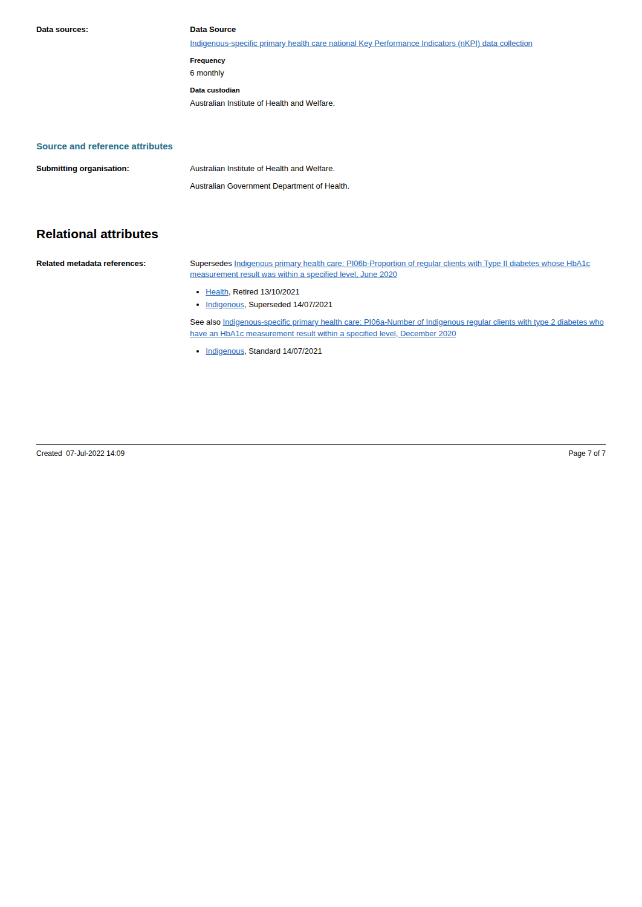| Data sources: | Data Source Indigenous-specific primary health care national Key Performance Indicators (nKPI) data collection Frequency 6 monthly Data custodian Australian Institute of Health and Welfare. |
Source and reference attributes
| Submitting organisation: | Australian Institute of Health and Welfare. Australian Government Department of Health. |
Relational attributes
| Related metadata references: | Supersedes Indigenous primary health care: PI06b-Proportion of regular clients with Type II diabetes whose HbA1c measurement result was within a specified level, June 2020 Health , Retired 13/10/2021 Indigenous , Superseded 14/07/2021 See also Indigenous-specific primary health care: PI06a-Number of Indigenous regular clients with type 2 diabetes who have an HbA1c measurement result within a specified level, December 2020 Indigenous , Standard 14/07/2021 |
Created 07-Jul-2022 14:09 Page 7 of 7